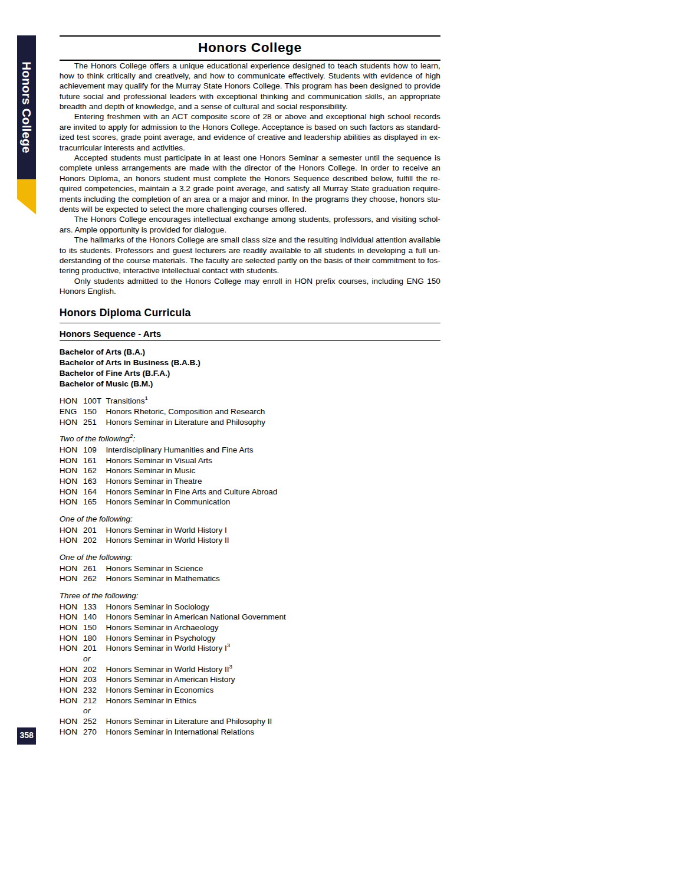Honors College
358
Honors College
The Honors College offers a unique educational experience designed to teach students how to learn, how to think critically and creatively, and how to communicate effectively. Students with evidence of high achievement may qualify for the Murray State Honors College. This program has been designed to provide future social and professional leaders with exceptional thinking and communication skills, an appropriate breadth and depth of knowledge, and a sense of cultural and social responsibility.
Entering freshmen with an ACT composite score of 28 or above and exceptional high school records are invited to apply for admission to the Honors College. Acceptance is based on such factors as standardized test scores, grade point average, and evidence of creative and leadership abilities as displayed in extracurricular interests and activities.
Accepted students must participate in at least one Honors Seminar a semester until the sequence is complete unless arrangements are made with the director of the Honors College. In order to receive an Honors Diploma, an honors student must complete the Honors Sequence described below, fulfill the required competencies, maintain a 3.2 grade point average, and satisfy all Murray State graduation requirements including the completion of an area or a major and minor. In the programs they choose, honors students will be expected to select the more challenging courses offered.
The Honors College encourages intellectual exchange among students, professors, and visiting scholars. Ample opportunity is provided for dialogue.
The hallmarks of the Honors College are small class size and the resulting individual attention available to its students. Professors and guest lecturers are readily available to all students in developing a full understanding of the course materials. The faculty are selected partly on the basis of their commitment to fostering productive, interactive intellectual contact with students.
Only students admitted to the Honors College may enroll in HON prefix courses, including ENG 150 Honors English.
Honors Diploma Curricula
Honors Sequence - Arts
Bachelor of Arts (B.A.)
Bachelor of Arts in Business (B.A.B.)
Bachelor of Fine Arts (B.F.A.)
Bachelor of Music (B.M.)
HON
100T
Transitions1
ENG
150
Honors Rhetoric, Composition and Research
HON
251
Honors Seminar in Literature and Philosophy
Two of the following2:
HON
109
Interdisciplinary Humanities and Fine Arts
HON
161
Honors Seminar in Visual Arts
HON
162
Honors Seminar in Music
HON
163
Honors Seminar in Theatre
HON
164
Honors Seminar in Fine Arts and Culture Abroad
HON
165
Honors Seminar in Communication
One of the following:
HON
201
Honors Seminar in World History I
HON
202
Honors Seminar in World History II
One of the following:
HON
261
Honors Seminar in Science
HON
262
Honors Seminar in Mathematics
Three of the following:
HON
133
Honors Seminar in Sociology
HON
140
Honors Seminar in American National Government
HON
150
Honors Seminar in Archaeology
HON
180
Honors Seminar in Psychology
HON
201
Honors Seminar in World History I3
or
HON
202
Honors Seminar in World History II3
HON
203
Honors Seminar in American History
HON
232
Honors Seminar in Economics
HON
212
Honors Seminar in Ethics
or
HON
252
Honors Seminar in Literature and Philosophy II
HON
270
Honors Seminar in International Relations